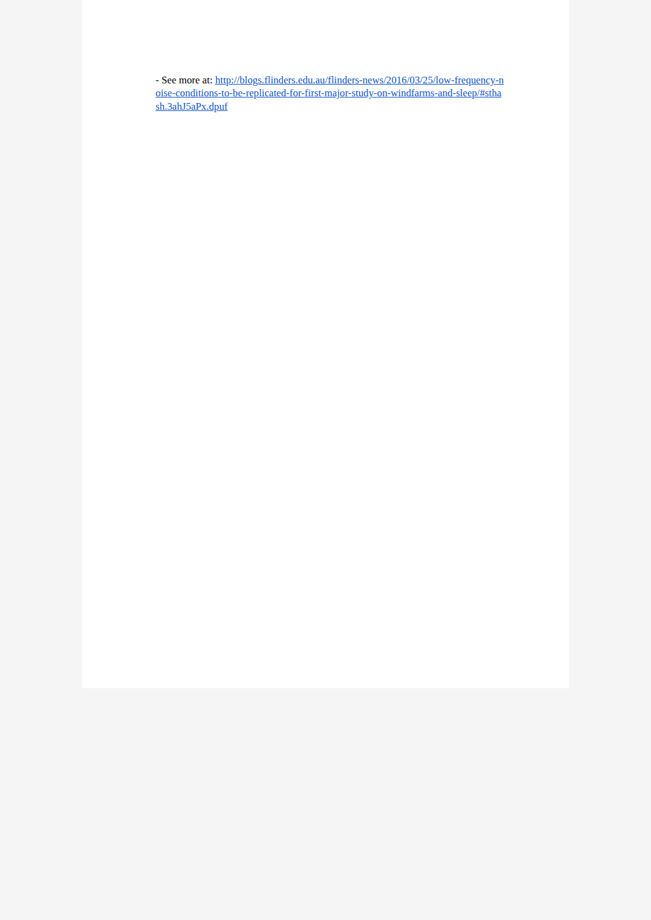- See more at: http://blogs.flinders.edu.au/flinders-news/2016/03/25/low-frequency-noise-conditions-to-be-replicated-for-first-major-study-on-windfarms-and-sleep/#sthash.3ahJ5aPx.dpuf